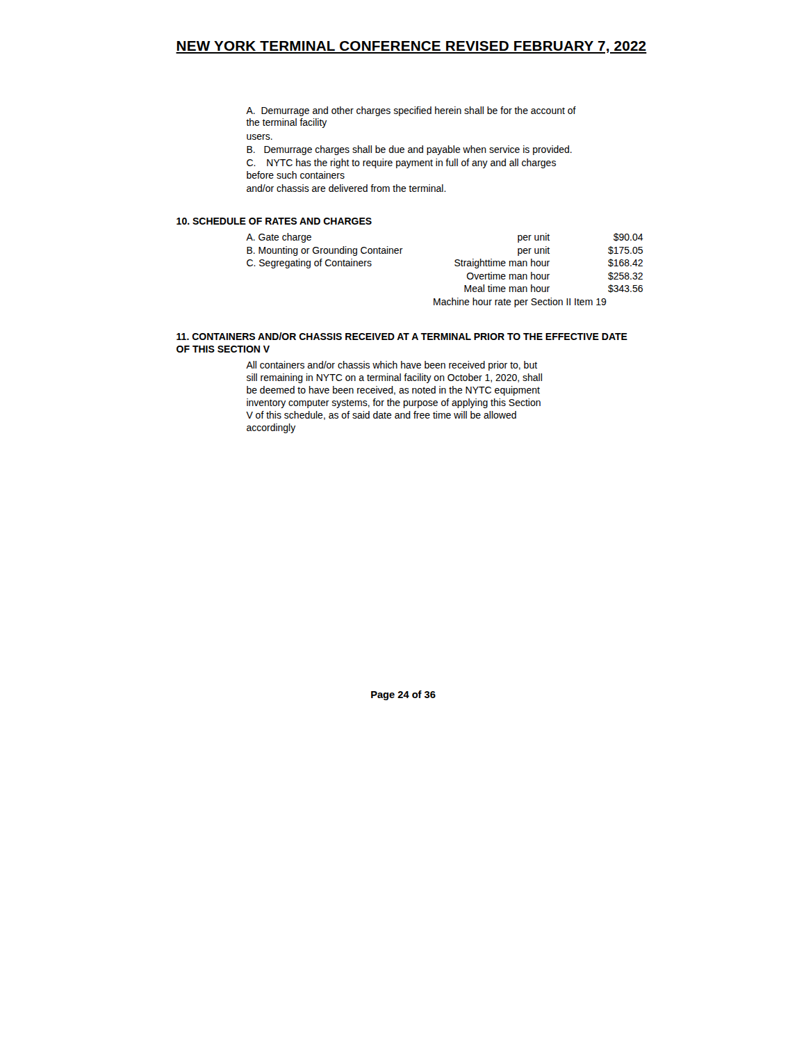NEW YORK TERMINAL CONFERENCE REVISED FEBRUARY 7, 2022
A. Demurrage and other charges specified herein shall be for the account of the terminal facility
users.
B. Demurrage charges shall be due and payable when service is provided.
C. NYTC has the right to require payment in full of any and all charges before such containers
and/or chassis are delivered from the terminal.
10. SCHEDULE OF RATES AND CHARGES
| A. Gate charge | per unit | $90.04 |
| B. Mounting or Grounding Container | per unit | $175.05 |
| C. Segregating of Containers | Straighttime man hour | $168.42 |
| | Overtime man hour | $258.32 |
| | Meal time man hour | $343.56 |
| | Machine hour rate per Section II Item 19 |
11. CONTAINERS AND/OR CHASSIS RECEIVED AT A TERMINAL PRIOR TO THE EFFECTIVE DATE OF THIS SECTION V
All containers and/or chassis which have been received prior to, but sill remaining in NYTC on a terminal facility on October 1, 2020, shall be deemed to have been received, as noted in the NYTC equipment inventory computer systems, for the purpose of applying this Section V of this schedule, as of said date and free time will be allowed accordingly
Page 24 of 36